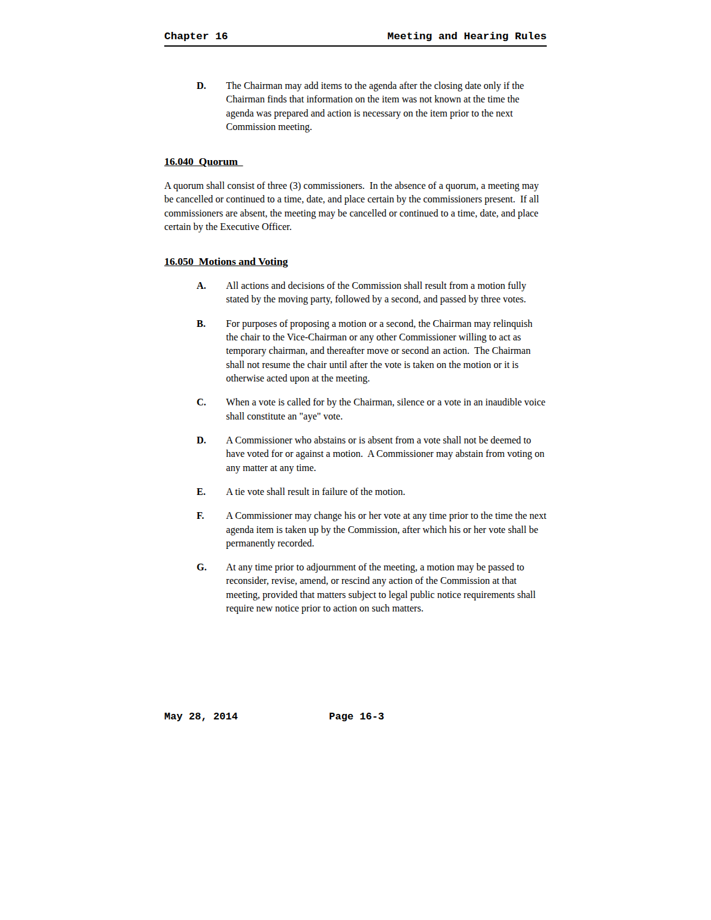Chapter 16 Meeting and Hearing Rules
D. The Chairman may add items to the agenda after the closing date only if the Chairman finds that information on the item was not known at the time the agenda was prepared and action is necessary on the item prior to the next Commission meeting.
16.040 Quorum
A quorum shall consist of three (3) commissioners. In the absence of a quorum, a meeting may be cancelled or continued to a time, date, and place certain by the commissioners present. If all commissioners are absent, the meeting may be cancelled or continued to a time, date, and place certain by the Executive Officer.
16.050 Motions and Voting
A. All actions and decisions of the Commission shall result from a motion fully stated by the moving party, followed by a second, and passed by three votes.
B. For purposes of proposing a motion or a second, the Chairman may relinquish the chair to the Vice-Chairman or any other Commissioner willing to act as temporary chairman, and thereafter move or second an action. The Chairman shall not resume the chair until after the vote is taken on the motion or it is otherwise acted upon at the meeting.
C. When a vote is called for by the Chairman, silence or a vote in an inaudible voice shall constitute an "aye" vote.
D. A Commissioner who abstains or is absent from a vote shall not be deemed to have voted for or against a motion. A Commissioner may abstain from voting on any matter at any time.
E. A tie vote shall result in failure of the motion.
F. A Commissioner may change his or her vote at any time prior to the time the next agenda item is taken up by the Commission, after which his or her vote shall be permanently recorded.
G. At any time prior to adjournment of the meeting, a motion may be passed to reconsider, revise, amend, or rescind any action of the Commission at that meeting, provided that matters subject to legal public notice requirements shall require new notice prior to action on such matters.
May 28, 2014 Page 16-3